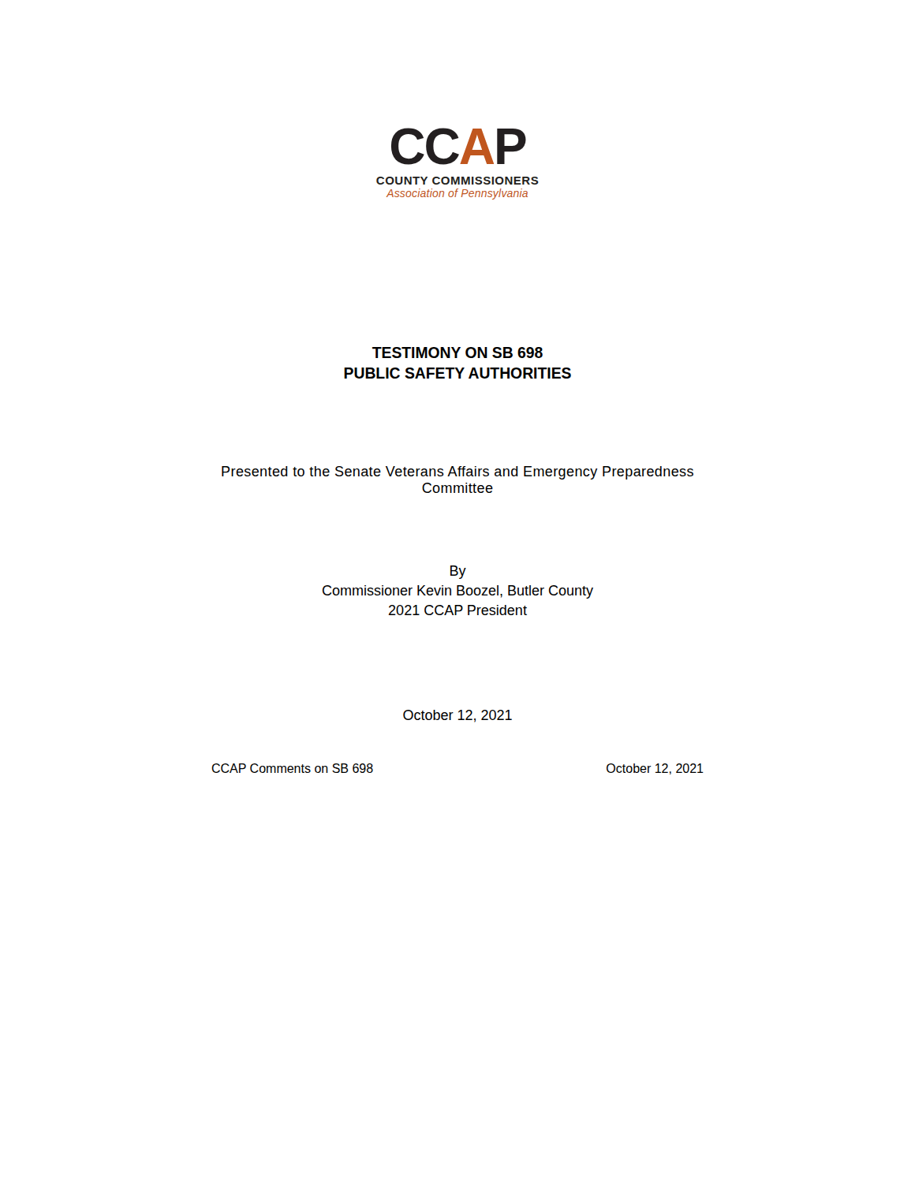CCAP
COUNTY COMMISSIONERS
Association of Pennsylvania
TESTIMONY ON SB 698
PUBLIC SAFETY AUTHORITIES
Presented to the Senate Veterans Affairs and Emergency Preparedness Committee
By
Commissioner Kevin Boozel, Butler County
2021 CCAP President
October 12, 2021
CCAP Comments on SB 698 October 12, 2021